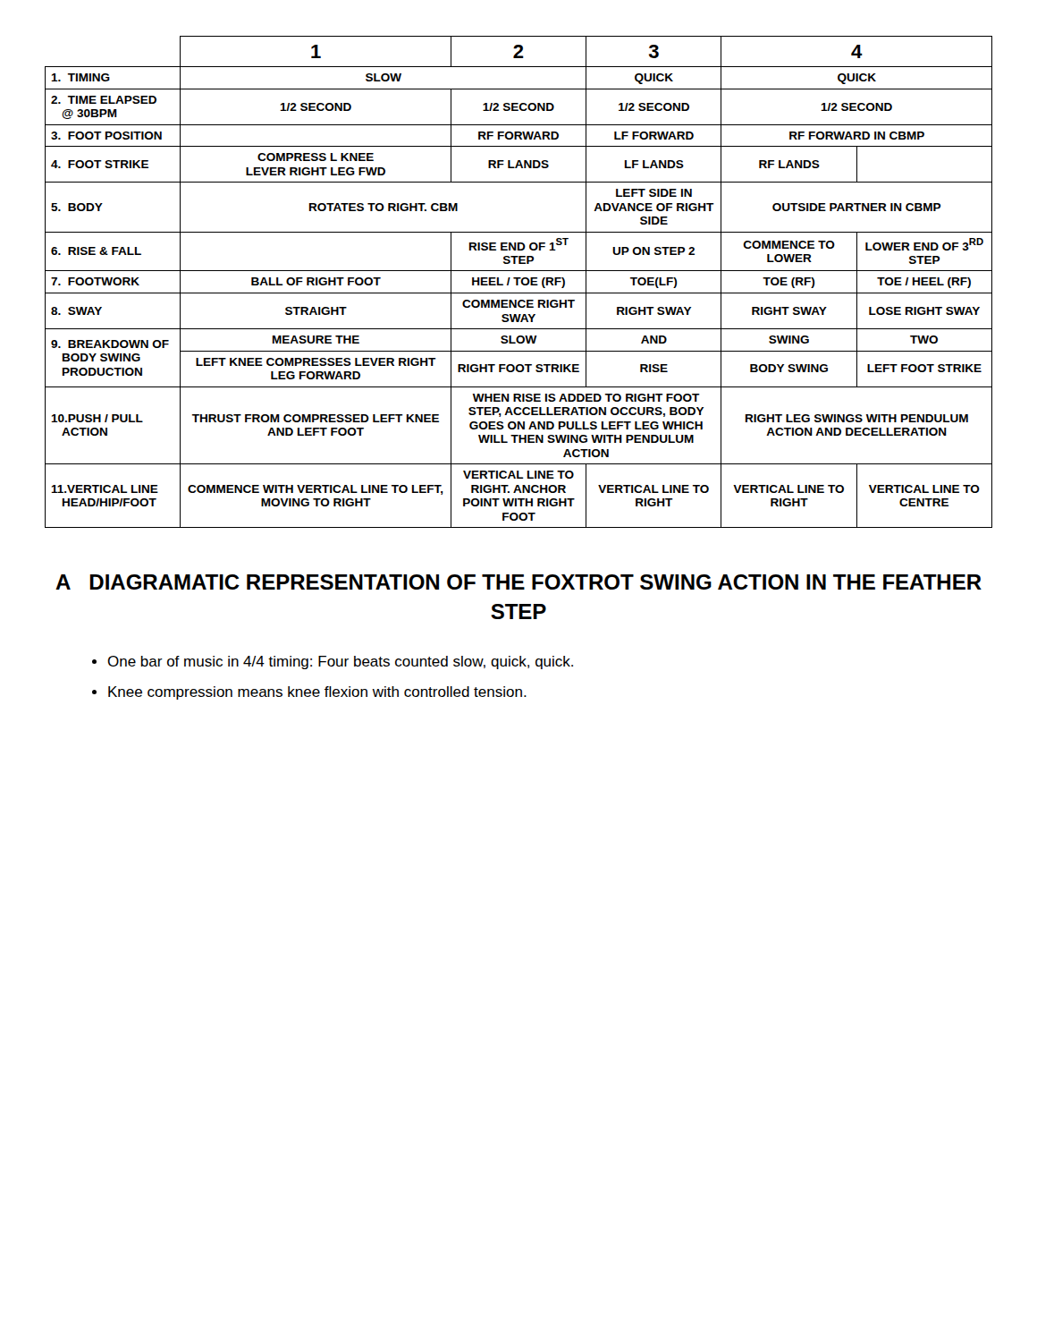| | 1 | 2 | 3 | 4 |
| --- | --- | --- | --- | --- |
| 1. TIMING | SLOW | QUICK | QUICK |
| 2. TIME ELAPSED @ 30BPM | 1/2 SECOND | 1/2 SECOND | 1/2 SECOND | 1/2 SECOND |
| 3. FOOT POSITION | | RF FORWARD | LF FORWARD | RF FORWARD IN CBMP |
| 4. FOOT STRIKE | COMPRESS L KNEE LEVER RIGHT LEG FWD | RF LANDS | LF LANDS | RF LANDS | |
| 5. BODY | ROTATES TO RIGHT. CBM | LEFT SIDE IN ADVANCE OF RIGHT SIDE | OUTSIDE PARTNER IN CBMP |
| 6. RISE & FALL | | RISE END OF 1 ST STEP | UP ON STEP 2 | COMMENCE TO LOWER | LOWER END OF 3 RD STEP |
| 7. FOOTWORK | BALL OF RIGHT FOOT | HEEL / TOE (RF) | TOE(LF) | TOE (RF) | TOE / HEEL (RF) |
| 8. SWAY | STRAIGHT | COMMENCE RIGHT SWAY | RIGHT SWAY | RIGHT SWAY | LOSE RIGHT SWAY |
| 9. BREAKDOWN OF BODY SWING PRODUCTION | MEASURE THE | SLOW | AND | SWING | TWO |
| LEFT KNEE COMPRESSES LEVER RIGHT LEG FORWARD | RIGHT FOOT STRIKE | RISE | BODY SWING | LEFT FOOT STRIKE |
| 10.PUSH / PULL ACTION | THRUST FROM COMPRESSED LEFT KNEE AND LEFT FOOT | WHEN RISE IS ADDED TO RIGHT FOOT STEP, ACCELLERATION OCCURS, BODY GOES ON AND PULLS LEFT LEG WHICH WILL THEN SWING WITH PENDULUM ACTION | RIGHT LEG SWINGS WITH PENDULUM ACTION AND DECELLERATION |
| 11.VERTICAL LINE HEAD/HIP/FOOT | COMMENCE WITH VERTICAL LINE TO LEFT, MOVING TO RIGHT | VERTICAL LINE TO RIGHT. ANCHOR POINT WITH RIGHT FOOT | VERTICAL LINE TO RIGHT | VERTICAL LINE TO RIGHT | VERTICAL LINE TO CENTRE |
A DIAGRAMATIC REPRESENTATION OF THE FOXTROT SWING ACTION IN THE FEATHER STEP
One bar of music in 4/4 timing: Four beats counted slow, quick, quick.
Knee compression means knee flexion with controlled tension.